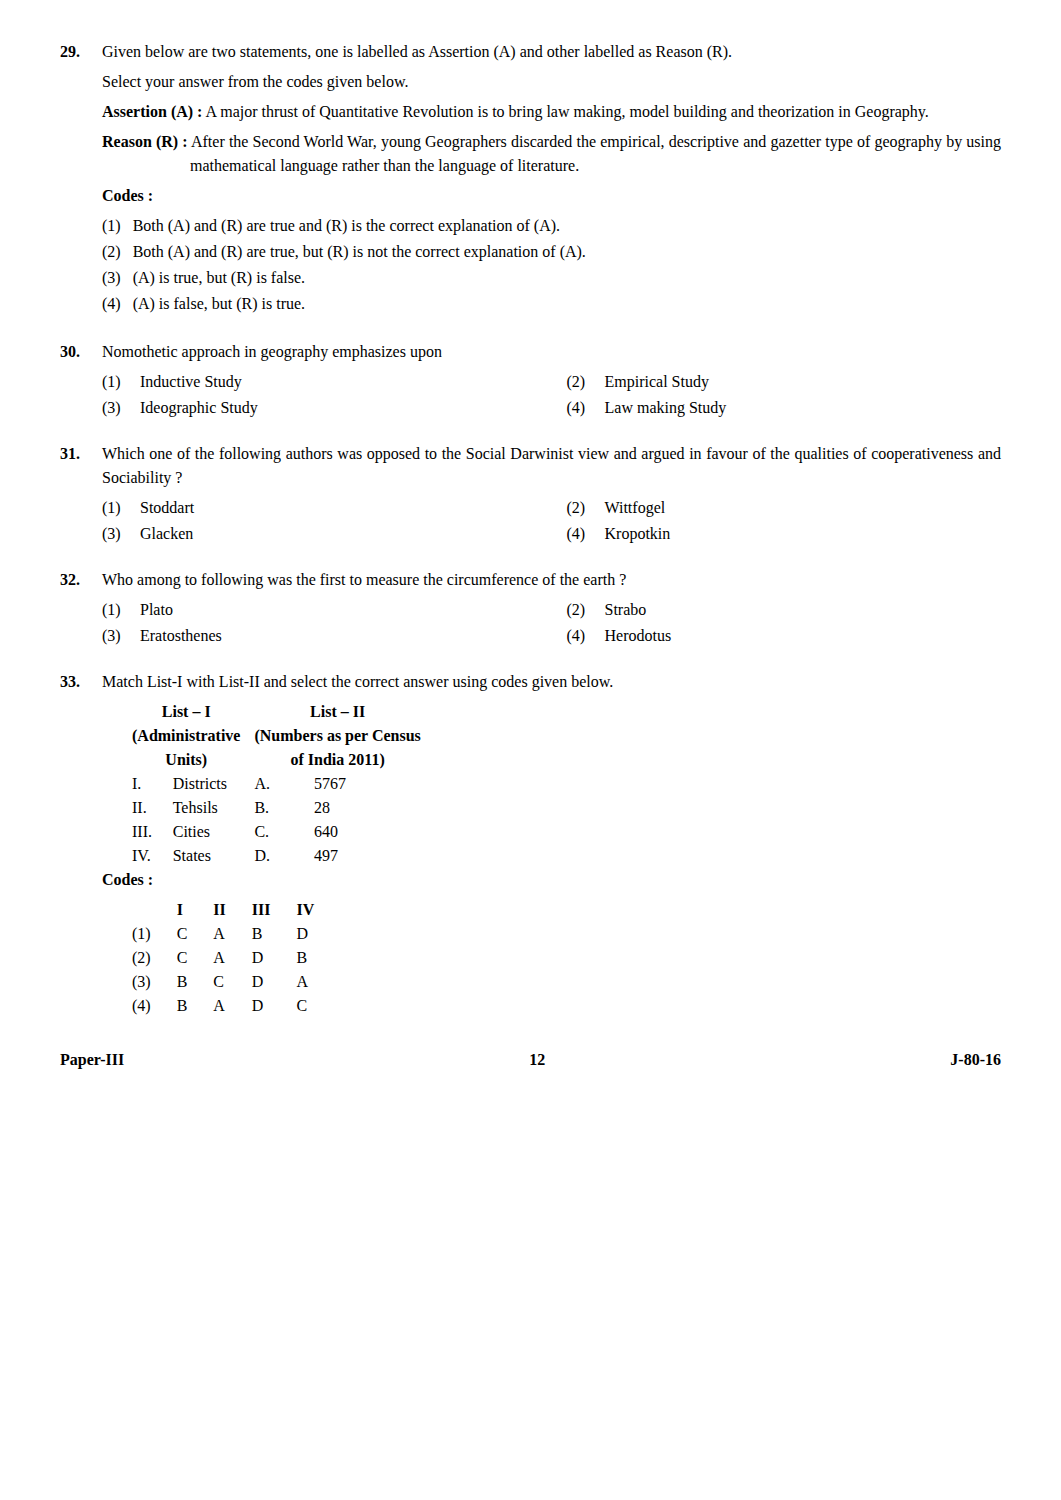29.
Given below are two statements, one is labelled as Assertion (A) and other labelled as Reason (R).
Select your answer from the codes given below.
Assertion (A) : A major thrust of Quantitative Revolution is to bring law making, model building and theorization in Geography.
Reason (R) : After the Second World War, young Geographers discarded the empirical, descriptive and gazetter type of geography by using mathematical language rather than the language of literature.
Codes :
(1) Both (A) and (R) are true and (R) is the correct explanation of (A).
(2) Both (A) and (R) are true, but (R) is not the correct explanation of (A).
(3) (A) is true, but (R) is false.
(4) (A) is false, but (R) is true.
30.
Nomothetic approach in geography emphasizes upon
(1) Inductive Study
(2) Empirical Study
(3) Ideographic Study
(4) Law making Study
31.
Which one of the following authors was opposed to the Social Darwinist view and argued in favour of the qualities of cooperativeness and Sociability ?
(1) Stoddart
(2) Wittfogel
(3) Glacken
(4) Kropotkin
32.
Who among to following was the first to measure the circumference of the earth ?
(1) Plato
(2) Strabo
(3) Eratosthenes
(4) Herodotus
33.
Match List-I with List-II and select the correct answer using codes given below.
| List – I | List – II |
| --- | --- |
| (Administrative Units) | (Numbers as per Census of India 2011) |
| I. | Districts | A. | 5767 | |
| II. | Tehsils | B. | 28 | |
| III. | Cities | C. | 640 | |
| IV. | States | D. | 497 | |
Codes :
| | I | II | III | IV |
| --- | --- | --- | --- | --- |
| (1) | C | A | B | D |
| (2) | C | A | D | B |
| (3) | B | C | D | A |
| (4) | B | A | D | C |
Paper-III
12
J‑80‑16